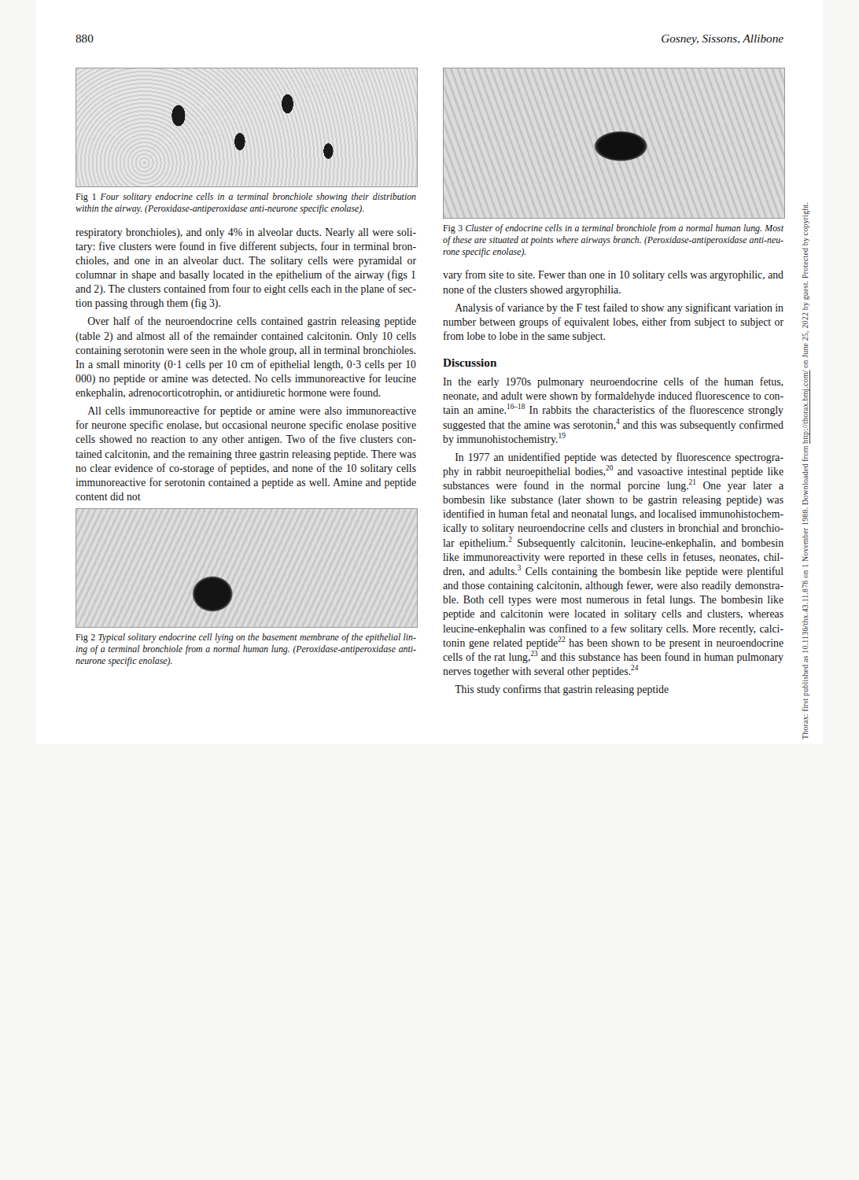Thorax: first published as 10.1136/thx.43.11.878 on 1 November 1988. Downloaded from http://thorax.bmj.com/ on June 25, 2022 by guest. Protected by copyright.
880 Gosney, Sissons, Allibone
Fig 1 Four solitary endocrine cells in a terminal bronchiole showing their distribution within the airway. (Peroxidase-antiperoxidase anti-neurone specific enolase).
respiratory bronchioles), and only 4% in alveolar ducts. Nearly all were solitary: five clusters were found in five different subjects, four in terminal bronchioles, and one in an alveolar duct. The solitary cells were pyramidal or columnar in shape and basally located in the epithelium of the airway (figs 1 and 2). The clusters contained from four to eight cells each in the plane of section passing through them (fig 3).
Over half of the neuroendocrine cells contained gastrin releasing peptide (table 2) and almost all of the remainder contained calcitonin. Only 10 cells containing serotonin were seen in the whole group, all in terminal bronchioles. In a small minority (0·1 cells per 10 cm of epithelial length, 0·3 cells per 10 000) no peptide or amine was detected. No cells immunoreactive for leucine enkephalin, adrenocorticotrophin, or antidiuretic hormone were found.
All cells immunoreactive for peptide or amine were also immunoreactive for neurone specific enolase, but occasional neurone specific enolase positive cells showed no reaction to any other antigen. Two of the five clusters contained calcitonin, and the remaining three gastrin releasing peptide. There was no clear evidence of co-storage of peptides, and none of the 10 solitary cells immunoreactive for serotonin contained a peptide as well. Amine and peptide content did not
Fig 2 Typical solitary endocrine cell lying on the basement membrane of the epithelial lining of a terminal bronchiole from a normal human lung. (Peroxidase-antiperoxidase anti-neurone specific enolase).
Fig 3 Cluster of endocrine cells in a terminal bronchiole from a normal human lung. Most of these are situated at points where airways branch. (Peroxidase-antiperoxidase anti-neurone specific enolase).
vary from site to site. Fewer than one in 10 solitary cells was argyrophilic, and none of the clusters showed argyrophilia.
Analysis of variance by the F test failed to show any significant variation in number between groups of equivalent lobes, either from subject to subject or from lobe to lobe in the same subject.
Discussion
In the early 1970s pulmonary neuroendocrine cells of the human fetus, neonate, and adult were shown by formaldehyde induced fluorescence to contain an amine.16–18 In rabbits the characteristics of the fluorescence strongly suggested that the amine was serotonin,4 and this was subsequently confirmed by immunohistochemistry.19
In 1977 an unidentified peptide was detected by fluorescence spectrography in rabbit neuroepithelial bodies,20 and vasoactive intestinal peptide like substances were found in the normal porcine lung.21 One year later a bombesin like substance (later shown to be gastrin releasing peptide) was identified in human fetal and neonatal lungs, and localised immunohistochemically to solitary neuroendocrine cells and clusters in bronchial and bronchiolar epithelium.2 Subsequently calcitonin, leucine-enkephalin, and bombesin like immunoreactivity were reported in these cells in fetuses, neonates, children, and adults.3 Cells containing the bombesin like peptide were plentiful and those containing calcitonin, although fewer, were also readily demonstrable. Both cell types were most numerous in fetal lungs. The bombesin like peptide and calcitonin were located in solitary cells and clusters, whereas leucine-enkephalin was confined to a few solitary cells. More recently, calcitonin gene related peptide22 has been shown to be present in neuroendocrine cells of the rat lung,23 and this substance has been found in human pulmonary nerves together with several other peptides.24
This study confirms that gastrin releasing peptide